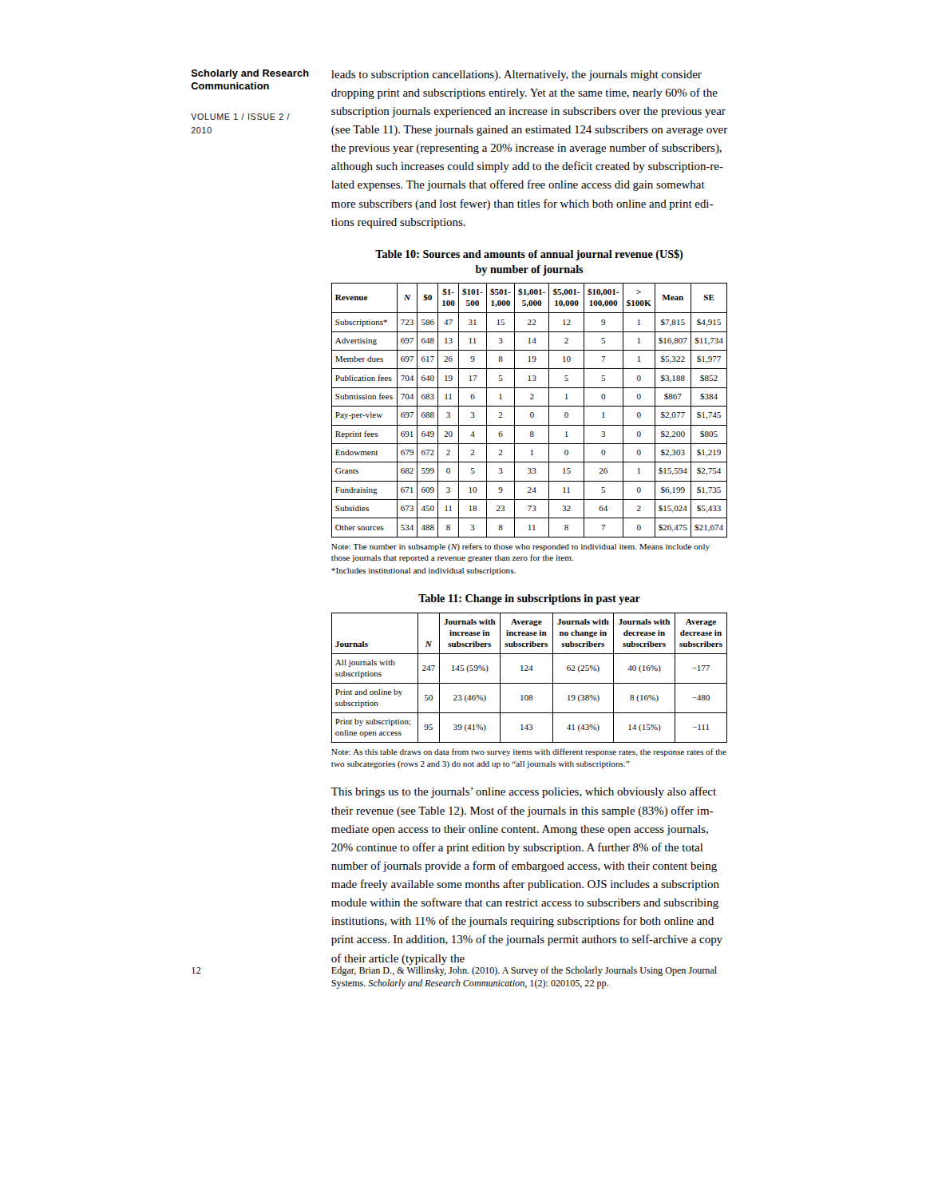Scholarly and Research
Communication
VOLUME 1 / ISSUE 2 / 2010
leads to subscription cancellations). Alternatively, the journals might consider dropping print and subscriptions entirely. Yet at the same time, nearly 60% of the subscription journals experienced an increase in subscribers over the previous year (see Table 11). These journals gained an estimated 124 subscribers on average over the previous year (representing a 20% increase in average number of subscribers), although such increases could simply add to the deficit created by subscription-related expenses. The journals that offered free online access did gain somewhat more subscribers (and lost fewer) than titles for which both online and print editions required subscriptions.
Table 10: Sources and amounts of annual journal revenue (US$)
by number of journals
| Revenue | N | $0 | $1- 100 | $101- 500 | $501- 1,000 | $1,001- 5,000 | $5,001- 10,000 | $10,001- 100,000 | > $100K | Mean | SE |
| --- | --- | --- | --- | --- | --- | --- | --- | --- | --- | --- | --- |
| Subscriptions* | 723 | 586 | 47 | 31 | 15 | 22 | 12 | 9 | 1 | $7,815 | $4,915 |
| Advertising | 697 | 648 | 13 | 11 | 3 | 14 | 2 | 5 | 1 | $16,807 | $11,734 |
| Member dues | 697 | 617 | 26 | 9 | 8 | 19 | 10 | 7 | 1 | $5,322 | $1,977 |
| Publication fees | 704 | 640 | 19 | 17 | 5 | 13 | 5 | 5 | 0 | $3,188 | $852 |
| Submission fees | 704 | 683 | 11 | 6 | 1 | 2 | 1 | 0 | 0 | $867 | $384 |
| Pay-per-view | 697 | 688 | 3 | 3 | 2 | 0 | 0 | 1 | 0 | $2,077 | $1,745 |
| Reprint fees | 691 | 649 | 20 | 4 | 6 | 8 | 1 | 3 | 0 | $2,200 | $805 |
| Endowment | 679 | 672 | 2 | 2 | 2 | 1 | 0 | 0 | 0 | $2,303 | $1,219 |
| Grants | 682 | 599 | 0 | 5 | 3 | 33 | 15 | 26 | 1 | $15,594 | $2,754 |
| Fundraising | 671 | 609 | 3 | 10 | 9 | 24 | 11 | 5 | 0 | $6,199 | $1,735 |
| Subsidies | 673 | 450 | 11 | 18 | 23 | 73 | 32 | 64 | 2 | $15,024 | $5,433 |
| Other sources | 534 | 488 | 8 | 3 | 8 | 11 | 8 | 7 | 0 | $26,475 | $21,674 |
Note: The number in subsample (N) refers to those who responded to individual item. Means include only those journals that reported a revenue greater than zero for the item.
*Includes institutional and individual subscriptions.
Table 11: Change in subscriptions in past year
| Journals | N | Journals with increase in subscribers | Average increase in subscribers | Journals with no change in subscribers | Journals with decrease in subscribers | Average decrease in subscribers |
| --- | --- | --- | --- | --- | --- | --- |
| All journals with subscriptions | 247 | 145 (59%) | 124 | 62 (25%) | 40 (16%) | −177 |
| Print and online by subscription | 50 | 23 (46%) | 108 | 19 (38%) | 8 (16%) | −480 |
| Print by subscription; online open access | 95 | 39 (41%) | 143 | 41 (43%) | 14 (15%) | −111 |
Note: As this table draws on data from two survey items with different response rates, the response rates of the two subcategories (rows 2 and 3) do not add up to “all journals with subscriptions.”
This brings us to the journals’ online access policies, which obviously also affect their revenue (see Table 12). Most of the journals in this sample (83%) offer immediate open access to their online content. Among these open access journals, 20% continue to offer a print edition by subscription. A further 8% of the total number of journals provide a form of embargoed access, with their content being made freely available some months after publication. OJS includes a subscription module within the software that can restrict access to subscribers and subscribing institutions, with 11% of the journals requiring subscriptions for both online and print access. In addition, 13% of the journals permit authors to self-archive a copy of their article (typically the
12
Edgar, Brian D., & Willinsky, John. (2010). A Survey of the Scholarly Journals Using Open Journal Systems. Scholarly and Research Communication, 1(2): 020105, 22 pp.